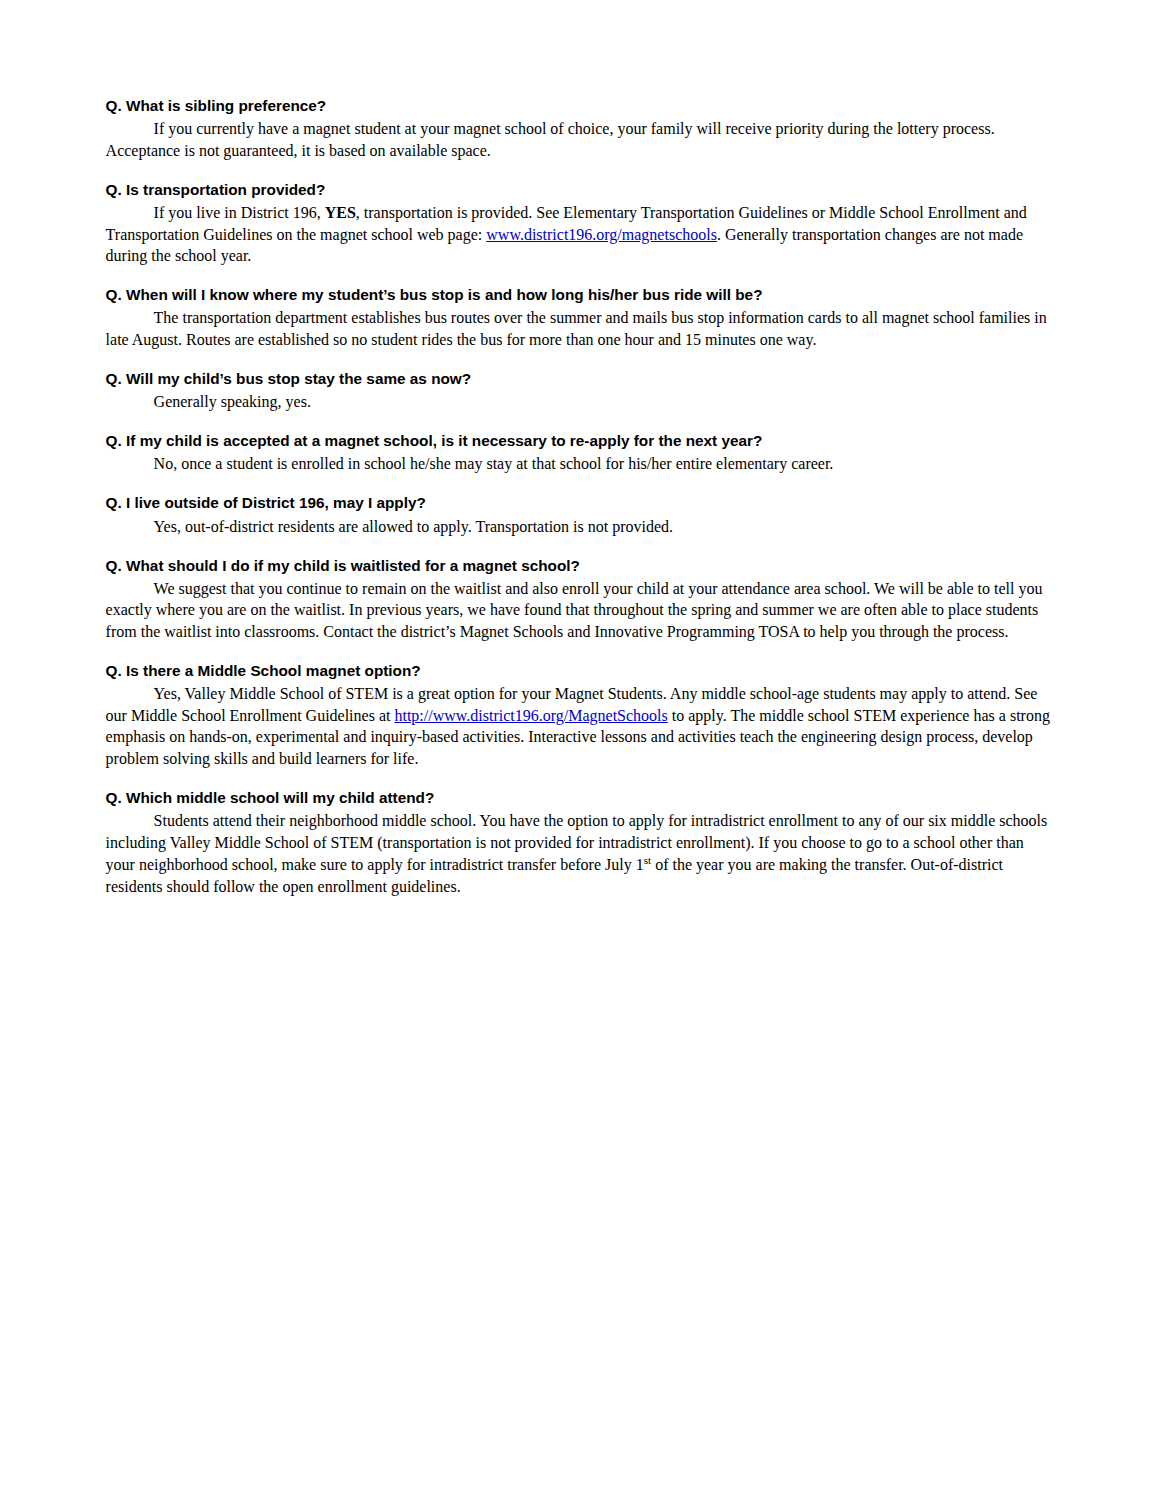Q. What is sibling preference?
If you currently have a magnet student at your magnet school of choice, your family will receive priority during the lottery process. Acceptance is not guaranteed, it is based on available space.
Q. Is transportation provided?
If you live in District 196, YES, transportation is provided. See Elementary Transportation Guidelines or Middle School Enrollment and Transportation Guidelines on the magnet school web page: www.district196.org/magnetschools. Generally transportation changes are not made during the school year.
Q. When will I know where my student’s bus stop is and how long his/her bus ride will be?
The transportation department establishes bus routes over the summer and mails bus stop information cards to all magnet school families in late August. Routes are established so no student rides the bus for more than one hour and 15 minutes one way.
Q. Will my child’s bus stop stay the same as now?
Generally speaking, yes.
Q. If my child is accepted at a magnet school, is it necessary to re-apply for the next year?
No, once a student is enrolled in school he/she may stay at that school for his/her entire elementary career.
Q. I live outside of District 196, may I apply?
Yes, out-of-district residents are allowed to apply. Transportation is not provided.
Q. What should I do if my child is waitlisted for a magnet school?
We suggest that you continue to remain on the waitlist and also enroll your child at your attendance area school. We will be able to tell you exactly where you are on the waitlist. In previous years, we have found that throughout the spring and summer we are often able to place students from the waitlist into classrooms. Contact the district’s Magnet Schools and Innovative Programming TOSA to help you through the process.
Q. Is there a Middle School magnet option?
Yes, Valley Middle School of STEM is a great option for your Magnet Students. Any middle school-age students may apply to attend. See our Middle School Enrollment Guidelines at http://www.district196.org/MagnetSchools to apply. The middle school STEM experience has a strong emphasis on hands-on, experimental and inquiry-based activities. Interactive lessons and activities teach the engineering design process, develop problem solving skills and build learners for life.
Q. Which middle school will my child attend?
Students attend their neighborhood middle school. You have the option to apply for intradistrict enrollment to any of our six middle schools including Valley Middle School of STEM (transportation is not provided for intradistrict enrollment). If you choose to go to a school other than your neighborhood school, make sure to apply for intradistrict transfer before July 1st of the year you are making the transfer. Out-of-district residents should follow the open enrollment guidelines.